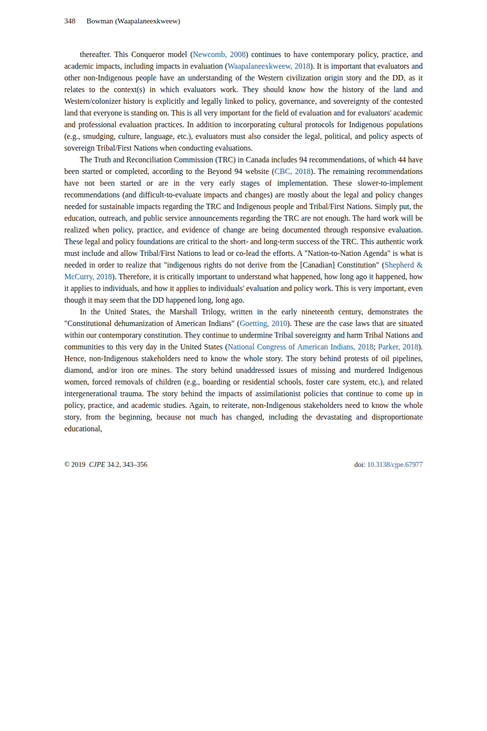348 Bowman (Waapalaneexkweew)
thereafter. This Conqueror model (Newcomb, 2008) continues to have contemporary policy, practice, and academic impacts, including impacts in evaluation (Waapalaneexkweew, 2018). It is important that evaluators and other non-Indigenous people have an understanding of the Western civilization origin story and the DD, as it relates to the context(s) in which evaluators work. They should know how the history of the land and Western/colonizer history is explicitly and legally linked to policy, governance, and sovereignty of the contested land that everyone is standing on. This is all very important for the field of evaluation and for evaluators' academic and professional evaluation practices. In addition to incorporating cultural protocols for Indigenous populations (e.g., smudging, culture, language, etc.), evaluators must also consider the legal, political, and policy aspects of sovereign Tribal/First Nations when conducting evaluations.
The Truth and Reconciliation Commission (TRC) in Canada includes 94 recommendations, of which 44 have been started or completed, according to the Beyond 94 website (CBC, 2018). The remaining recommendations have not been started or are in the very early stages of implementation. These slower-to-implement recommendations (and difficult-to-evaluate impacts and changes) are mostly about the legal and policy changes needed for sustainable impacts regarding the TRC and Indigenous people and Tribal/First Nations. Simply put, the education, outreach, and public service announcements regarding the TRC are not enough. The hard work will be realized when policy, practice, and evidence of change are being documented through responsive evaluation. These legal and policy foundations are critical to the short- and long-term success of the TRC. This authentic work must include and allow Tribal/First Nations to lead or co-lead the efforts. A "Nation-to-Nation Agenda" is what is needed in order to realize that "indigenous rights do not derive from the [Canadian] Constitution" (Shepherd & McCurry, 2018). Therefore, it is critically important to understand what happened, how long ago it happened, how it applies to individuals, and how it applies to individuals' evaluation and policy work. This is very important, even though it may seem that the DD happened long, long ago.
In the United States, the Marshall Trilogy, written in the early nineteenth century, demonstrates the "Constitutional dehumanization of American Indians" (Goetting, 2010). These are the case laws that are situated within our contemporary constitution. They continue to undermine Tribal sovereignty and harm Tribal Nations and communities to this very day in the United States (National Congress of American Indians, 2018; Parker, 2018). Hence, non-Indigenous stakeholders need to know the whole story. The story behind protests of oil pipelines, diamond, and/or iron ore mines. The story behind unaddressed issues of missing and murdered Indigenous women, forced removals of children (e.g., boarding or residential schools, foster care system, etc.), and related intergenerational trauma. The story behind the impacts of assimilationist policies that continue to come up in policy, practice, and academic studies. Again, to reiterate, non-Indigenous stakeholders need to know the whole story, from the beginning, because not much has changed, including the devastating and disproportionate educational,
© 2019 CJPE 34.2, 343–356 doi: 10.3138/cjpe.67977